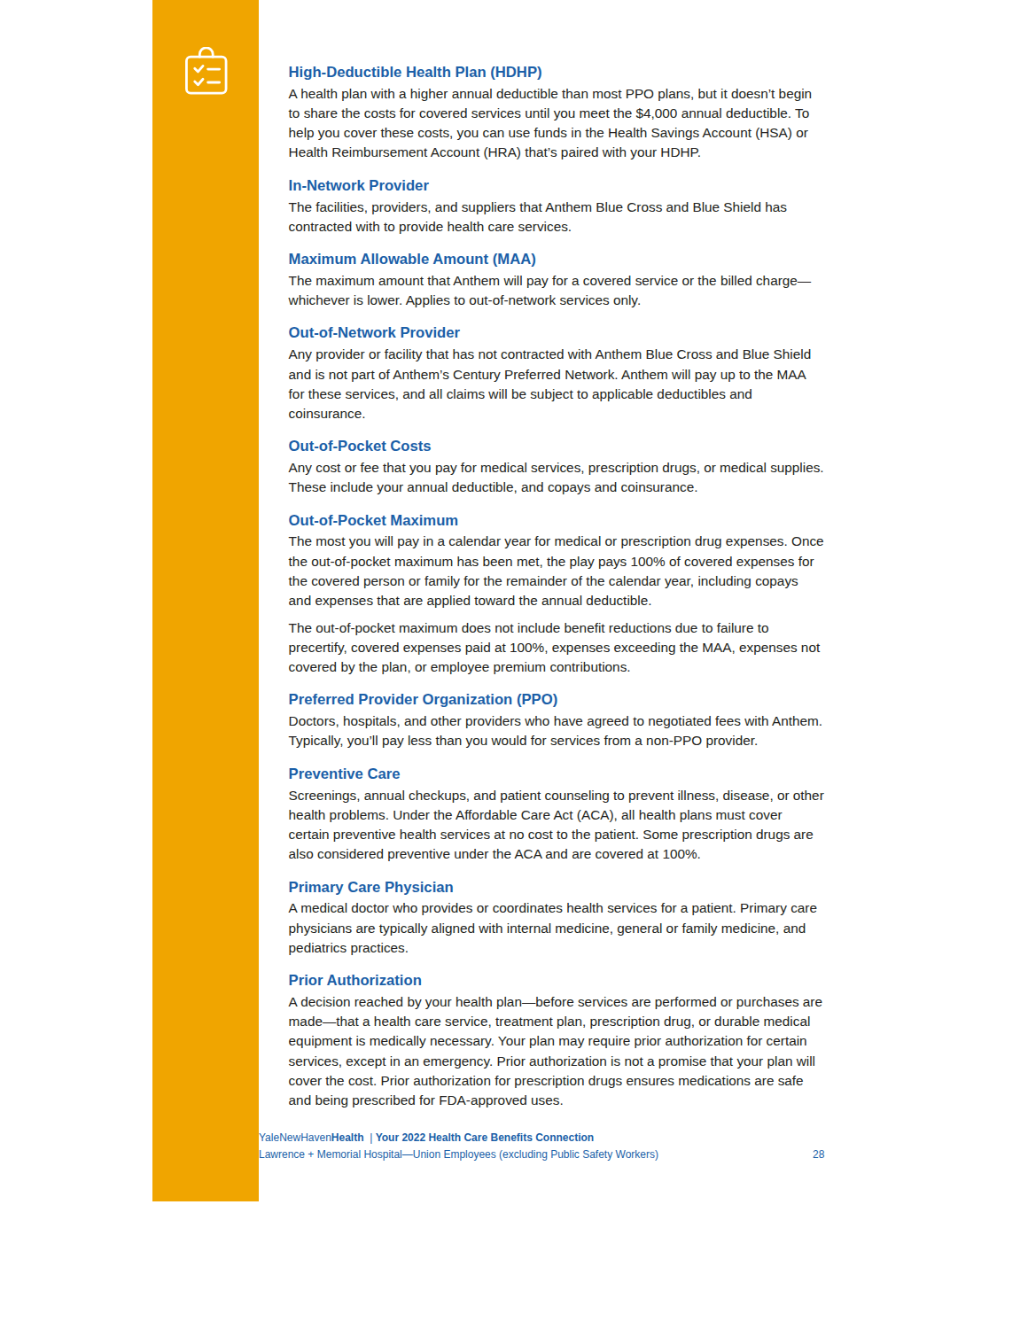High-Deductible Health Plan (HDHP)
A health plan with a higher annual deductible than most PPO plans, but it doesn’t begin to share the costs for covered services until you meet the $4,000 annual deductible. To help you cover these costs, you can use funds in the Health Savings Account (HSA) or Health Reimbursement Account (HRA) that’s paired with your HDHP.
In-Network Provider
The facilities, providers, and suppliers that Anthem Blue Cross and Blue Shield has contracted with to provide health care services.
Maximum Allowable Amount (MAA)
The maximum amount that Anthem will pay for a covered service or the billed charge—whichever is lower. Applies to out-of-network services only.
Out-of-Network Provider
Any provider or facility that has not contracted with Anthem Blue Cross and Blue Shield and is not part of Anthem’s Century Preferred Network. Anthem will pay up to the MAA for these services, and all claims will be subject to applicable deductibles and coinsurance.
Out-of-Pocket Costs
Any cost or fee that you pay for medical services, prescription drugs, or medical supplies. These include your annual deductible, and copays and coinsurance.
Out-of-Pocket Maximum
The most you will pay in a calendar year for medical or prescription drug expenses. Once the out-of-pocket maximum has been met, the play pays 100% of covered expenses for the covered person or family for the remainder of the calendar year, including copays and expenses that are applied toward the annual deductible.
The out-of-pocket maximum does not include benefit reductions due to failure to precertify, covered expenses paid at 100%, expenses exceeding the MAA, expenses not covered by the plan, or employee premium contributions.
Preferred Provider Organization (PPO)
Doctors, hospitals, and other providers who have agreed to negotiated fees with Anthem. Typically, you’ll pay less than you would for services from a non-PPO provider.
Preventive Care
Screenings, annual checkups, and patient counseling to prevent illness, disease, or other health problems. Under the Affordable Care Act (ACA), all health plans must cover certain preventive health services at no cost to the patient. Some prescription drugs are also considered preventive under the ACA and are covered at 100%.
Primary Care Physician
A medical doctor who provides or coordinates health services for a patient. Primary care physicians are typically aligned with internal medicine, general or family medicine, and pediatrics practices.
Prior Authorization
A decision reached by your health plan—before services are performed or purchases are made—that a health care service, treatment plan, prescription drug, or durable medical equipment is medically necessary. Your plan may require prior authorization for certain services, except in an emergency. Prior authorization is not a promise that your plan will cover the cost. Prior authorization for prescription drugs ensures medications are safe and being prescribed for FDA-approved uses.
YaleNewHavenHealth | Your 2022 Health Care Benefits Connection
Lawrence + Memorial Hospital—Union Employees (excluding Public Safety Workers) 28